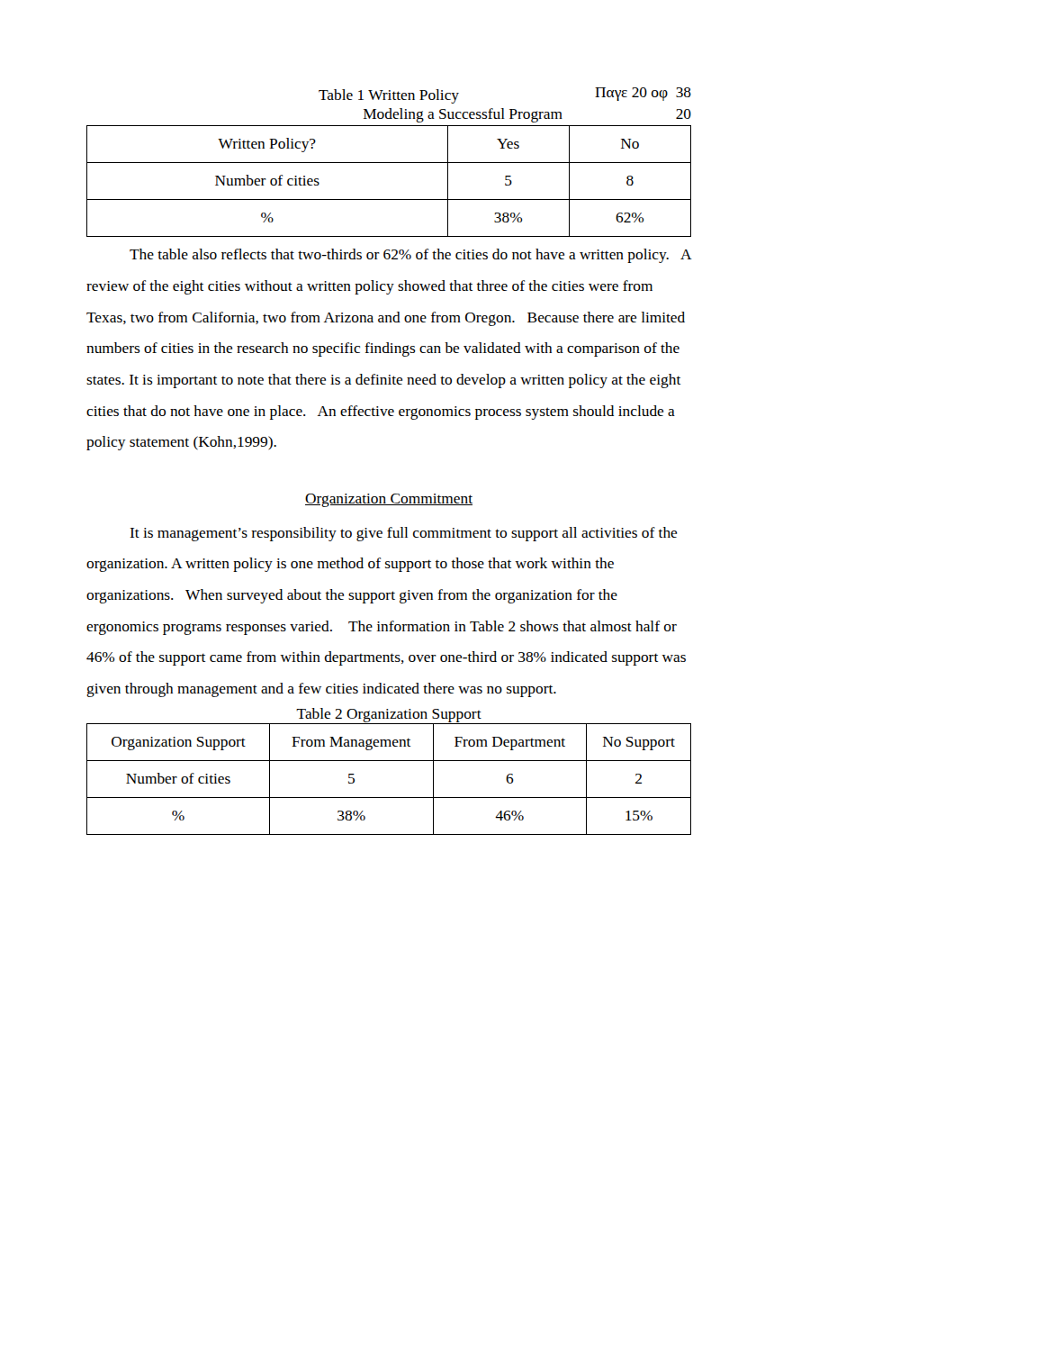Table 1 Written Policy
Παγε 20 οφ 38
Modeling a Successful Program 20
| Written Policy? | Yes | No |
| Number of cities | 5 | 8 |
| % | 38% | 62% |
The table also reflects that two-thirds or 62% of the cities do not have a written policy. A review of the eight cities without a written policy showed that three of the cities were from Texas, two from California, two from Arizona and one from Oregon. Because there are limited numbers of cities in the research no specific findings can be validated with a comparison of the states. It is important to note that there is a definite need to develop a written policy at the eight cities that do not have one in place. An effective ergonomics process system should include a policy statement (Kohn,1999).
Organization Commitment
It is management’s responsibility to give full commitment to support all activities of the organization. A written policy is one method of support to those that work within the organizations. When surveyed about the support given from the organization for the ergonomics programs responses varied. The information in Table 2 shows that almost half or 46% of the support came from within departments, over one-third or 38% indicated support was given through management and a few cities indicated there was no support.
Table 2 Organization Support
| Organization Support | From Management | From Department | No Support |
| Number of cities | 5 | 6 | 2 |
| % | 38% | 46% | 15% |